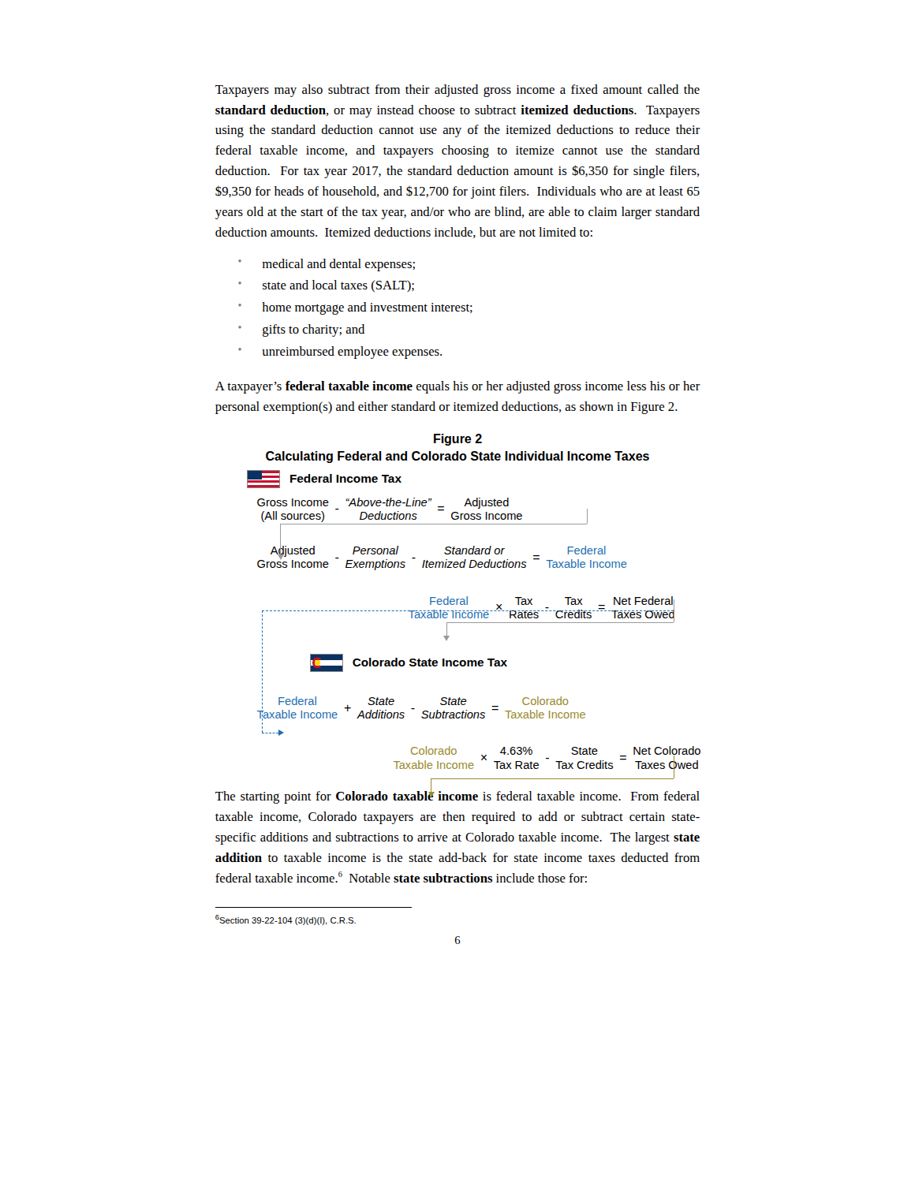Taxpayers may also subtract from their adjusted gross income a fixed amount called the standard deduction, or may instead choose to subtract itemized deductions. Taxpayers using the standard deduction cannot use any of the itemized deductions to reduce their federal taxable income, and taxpayers choosing to itemize cannot use the standard deduction. For tax year 2017, the standard deduction amount is $6,350 for single filers, $9,350 for heads of household, and $12,700 for joint filers. Individuals who are at least 65 years old at the start of the tax year, and/or who are blind, are able to claim larger standard deduction amounts. Itemized deductions include, but are not limited to:
medical and dental expenses;
state and local taxes (SALT);
home mortgage and investment interest;
gifts to charity; and
unreimbursed employee expenses.
A taxpayer’s federal taxable income equals his or her adjusted gross income less his or her personal exemption(s) and either standard or itemized deductions, as shown in Figure 2.
Figure 2
Calculating Federal and Colorado State Individual Income Taxes
Federal Income Tax
Gross Income
(All sources)
-
“Above-the-Line”
Deductions
=
Adjusted
Gross Income
Adjusted
Gross Income
-
Personal
Exemptions
-
Standard or
Itemized Deductions
=
Federal
Taxable Income
Federal
Taxable Income
×
Tax
Rates
-
Tax
Credits
=
Net Federal
Taxes Owed
Colorado State Income Tax
Federal
Taxable Income
+
State
Additions
-
State
Subtractions
=
Colorado
Taxable Income
Colorado
Taxable Income
×
4.63%
Tax Rate
-
State
Tax Credits
=
Net Colorado
Taxes Owed
The starting point for Colorado taxable income is federal taxable income. From federal taxable income, Colorado taxpayers are then required to add or subtract certain state-specific additions and subtractions to arrive at Colorado taxable income. The largest state addition to taxable income is the state add-back for state income taxes deducted from federal taxable income.6 Notable state subtractions include those for:
6Section 39-22-104 (3)(d)(I), C.R.S.
6